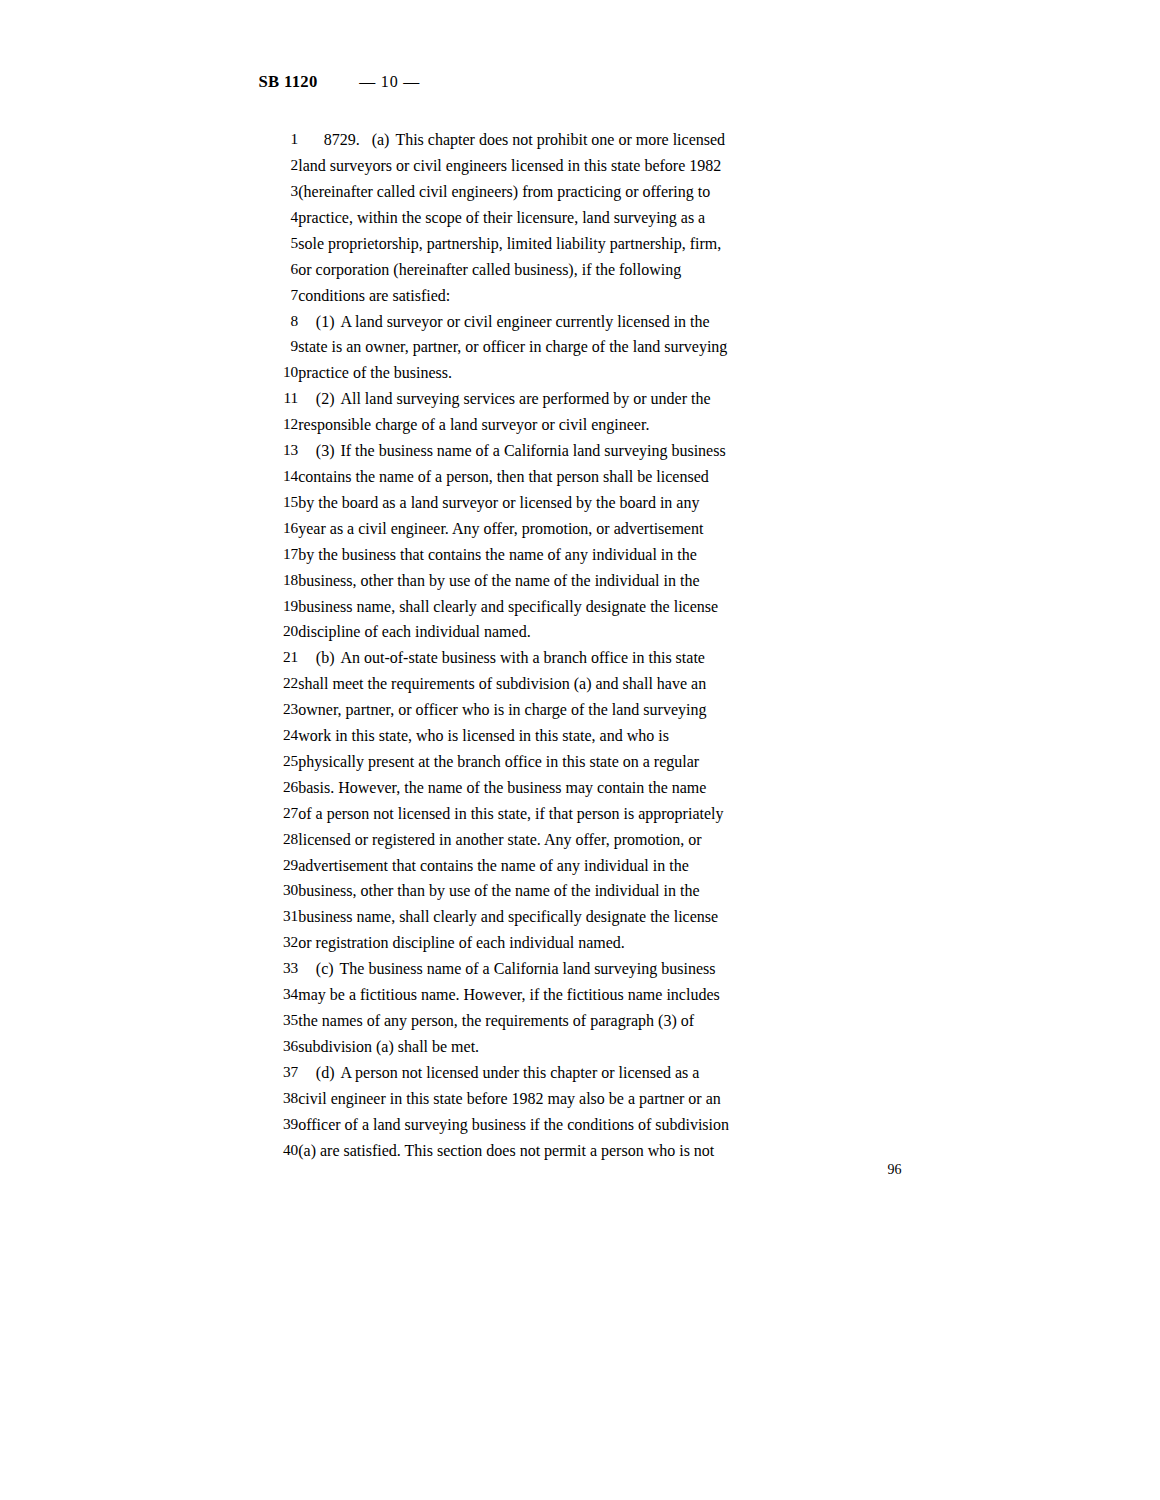SB 1120 — 10 —
| 1 | 8729. (a) This chapter does not prohibit one or more licensed |
| 2 | land surveyors or civil engineers licensed in this state before 1982 |
| 3 | (hereinafter called civil engineers) from practicing or offering to |
| 4 | practice, within the scope of their licensure, land surveying as a |
| 5 | sole proprietorship, partnership, limited liability partnership, firm, |
| 6 | or corporation (hereinafter called business), if the following |
| 7 | conditions are satisfied: |
| 8 | (1) A land surveyor or civil engineer currently licensed in the |
| 9 | state is an owner, partner, or officer in charge of the land surveying |
| 10 | practice of the business. |
| 11 | (2) All land surveying services are performed by or under the |
| 12 | responsible charge of a land surveyor or civil engineer. |
| 13 | (3) If the business name of a California land surveying business |
| 14 | contains the name of a person, then that person shall be licensed |
| 15 | by the board as a land surveyor or licensed by the board in any |
| 16 | year as a civil engineer. Any offer, promotion, or advertisement |
| 17 | by the business that contains the name of any individual in the |
| 18 | business, other than by use of the name of the individual in the |
| 19 | business name, shall clearly and specifically designate the license |
| 20 | discipline of each individual named. |
| 21 | (b) An out-of-state business with a branch office in this state |
| 22 | shall meet the requirements of subdivision (a) and shall have an |
| 23 | owner, partner, or officer who is in charge of the land surveying |
| 24 | work in this state, who is licensed in this state, and who is |
| 25 | physically present at the branch office in this state on a regular |
| 26 | basis. However, the name of the business may contain the name |
| 27 | of a person not licensed in this state, if that person is appropriately |
| 28 | licensed or registered in another state. Any offer, promotion, or |
| 29 | advertisement that contains the name of any individual in the |
| 30 | business, other than by use of the name of the individual in the |
| 31 | business name, shall clearly and specifically designate the license |
| 32 | or registration discipline of each individual named. |
| 33 | (c) The business name of a California land surveying business |
| 34 | may be a fictitious name. However, if the fictitious name includes |
| 35 | the names of any person, the requirements of paragraph (3) of |
| 36 | subdivision (a) shall be met. |
| 37 | (d) A person not licensed under this chapter or licensed as a |
| 38 | civil engineer in this state before 1982 may also be a partner or an |
| 39 | officer of a land surveying business if the conditions of subdivision |
| 40 | (a) are satisfied. This section does not permit a person who is not |
96